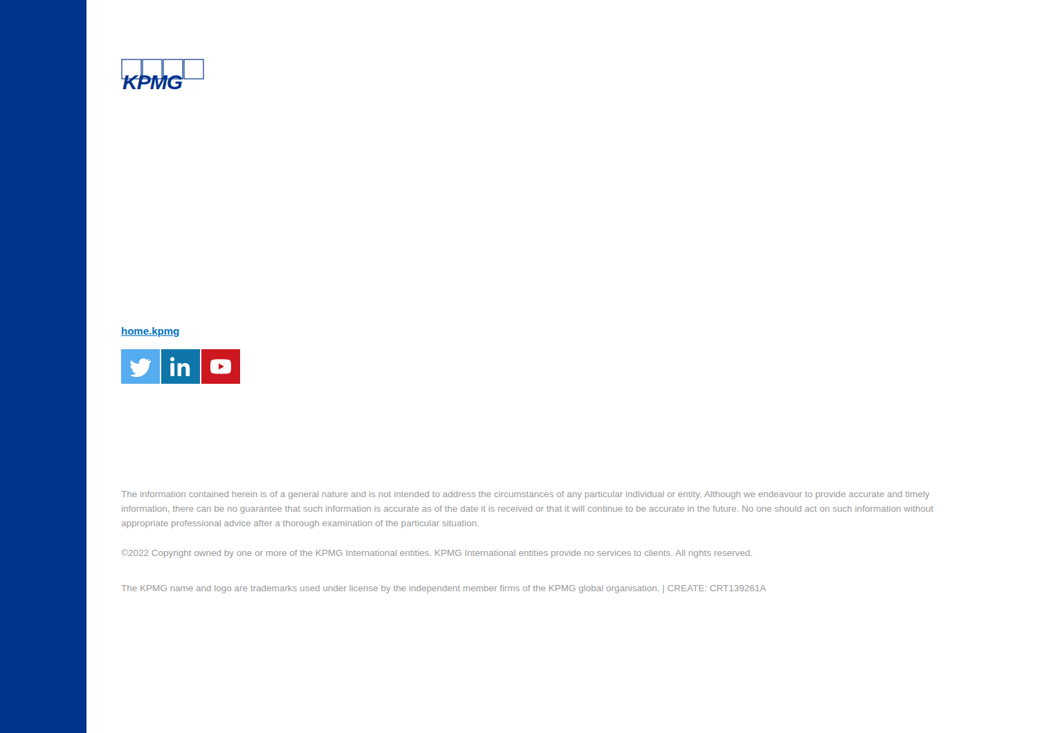KPMG
home.kpmg
The information contained herein is of a general nature and is not intended to address the circumstances of any particular individual or entity. Although we endeavour to provide accurate and timely information, there can be no guarantee that such information is accurate as of the date it is received or that it will continue to be accurate in the future. No one should act on such information without appropriate professional advice after a thorough examination of the particular situation.
©2022 Copyright owned by one or more of the KPMG International entities. KPMG International entities provide no services to clients. All rights reserved.
The KPMG name and logo are trademarks used under license by the independent member firms of the KPMG global organisation. | CREATE: CRT139261A